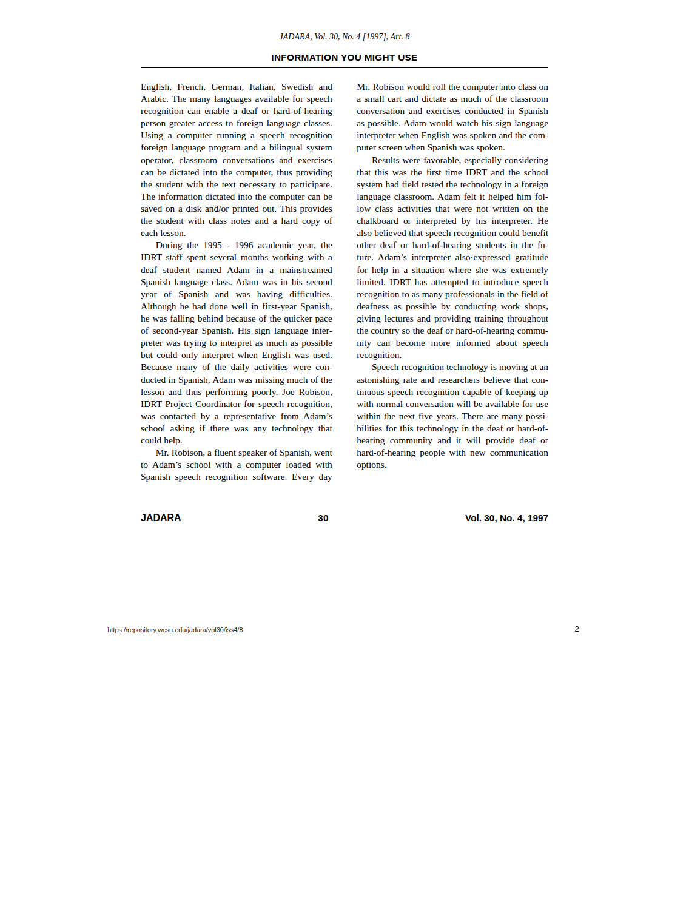JADARA, Vol. 30, No. 4 [1997], Art. 8
INFORMATION YOU MIGHT USE
English, French, German, Italian, Swedish and Arabic. The many languages available for speech recognition can enable a deaf or hard-of-hearing person greater access to foreign language classes. Using a computer running a speech recognition foreign language program and a bilingual system operator, classroom conversations and exercises can be dictated into the computer, thus providing the student with the text necessary to participate. The information dictated into the computer can be saved on a disk and/or printed out. This provides the student with class notes and a hard copy of each lesson.
During the 1995 - 1996 academic year, the IDRT staff spent several months working with a deaf student named Adam in a mainstreamed Spanish language class. Adam was in his second year of Spanish and was having difficulties. Although he had done well in first-year Spanish, he was falling behind because of the quicker pace of second-year Spanish. His sign language interpreter was trying to interpret as much as possible but could only interpret when English was used. Because many of the daily activities were conducted in Spanish, Adam was missing much of the lesson and thus performing poorly. Joe Robison, IDRT Project Coordinator for speech recognition, was contacted by a representative from Adam’s school asking if there was any technology that could help.
Mr. Robison, a fluent speaker of Spanish, went to Adam’s school with a computer loaded with Spanish speech recognition software. Every day Mr. Robison would roll the computer into class on a small cart and dictate as much of the classroom conversation and exercises conducted in Spanish as possible. Adam would watch his sign language interpreter when English was spoken and the computer screen when Spanish was spoken.
Results were favorable, especially considering that this was the first time IDRT and the school system had field tested the technology in a foreign language classroom. Adam felt it helped him follow class activities that were not written on the chalkboard or interpreted by his interpreter. He also believed that speech recognition could benefit other deaf or hard-of-hearing students in the future. Adam’s interpreter also·expressed gratitude for help in a situation where she was extremely limited. IDRT has attempted to introduce speech recognition to as many professionals in the field of deafness as possible by conducting work shops, giving lectures and providing training throughout the country so the deaf or hard-of-hearing community can become more informed about speech recognition.
Speech recognition technology is moving at an astonishing rate and researchers believe that continuous speech recognition capable of keeping up with normal conversation will be available for use within the next five years. There are many possibilities for this technology in the deaf or hard-of-hearing community and it will provide deaf or hard-of-hearing people with new communication options.
JADARA
30
Vol. 30, No. 4, 1997
https://repository.wcsu.edu/jadara/vol30/iss4/8
2